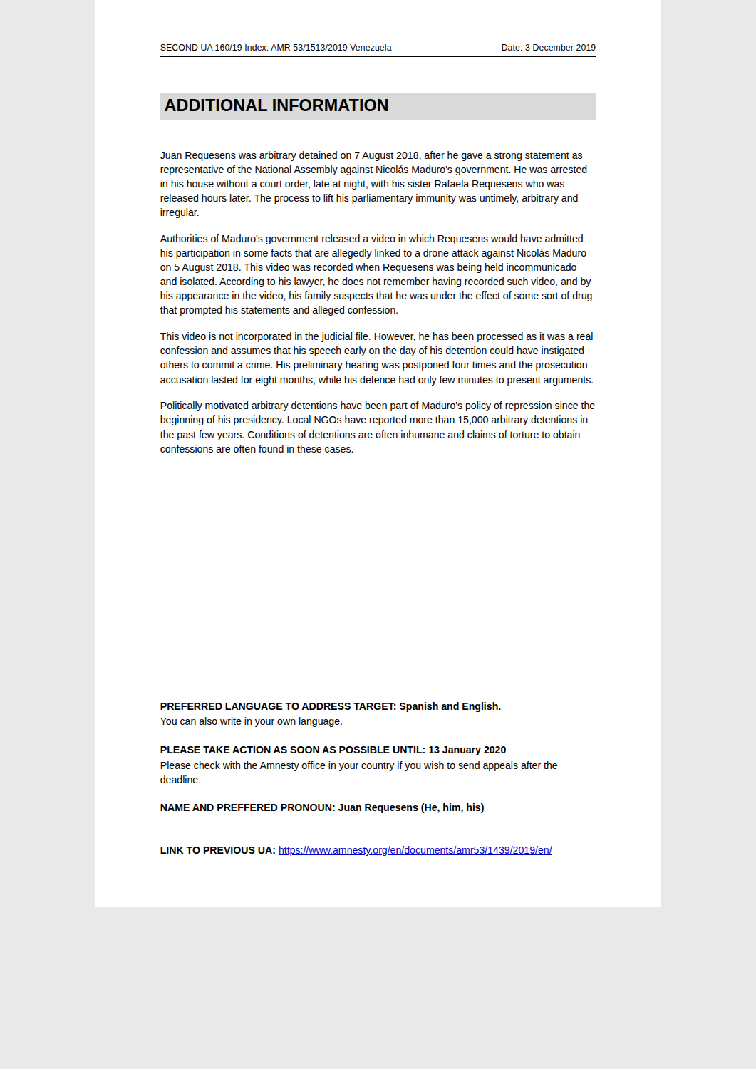SECOND UA 160/19 Index: AMR 53/1513/2019 Venezuela Date: 3 December 2019
ADDITIONAL INFORMATION
Juan Requesens was arbitrary detained on 7 August 2018, after he gave a strong statement as representative of the National Assembly against Nicolás Maduro's government. He was arrested in his house without a court order, late at night, with his sister Rafaela Requesens who was released hours later. The process to lift his parliamentary immunity was untimely, arbitrary and irregular.
Authorities of Maduro's government released a video in which Requesens would have admitted his participation in some facts that are allegedly linked to a drone attack against Nicolás Maduro on 5 August 2018. This video was recorded when Requesens was being held incommunicado and isolated. According to his lawyer, he does not remember having recorded such video, and by his appearance in the video, his family suspects that he was under the effect of some sort of drug that prompted his statements and alleged confession.
This video is not incorporated in the judicial file. However, he has been processed as it was a real confession and assumes that his speech early on the day of his detention could have instigated others to commit a crime. His preliminary hearing was postponed four times and the prosecution accusation lasted for eight months, while his defence had only few minutes to present arguments.
Politically motivated arbitrary detentions have been part of Maduro's policy of repression since the beginning of his presidency. Local NGOs have reported more than 15,000 arbitrary detentions in the past few years. Conditions of detentions are often inhumane and claims of torture to obtain confessions are often found in these cases.
PREFERRED LANGUAGE TO ADDRESS TARGET: Spanish and English.
You can also write in your own language.
PLEASE TAKE ACTION AS SOON AS POSSIBLE UNTIL: 13 January 2020
Please check with the Amnesty office in your country if you wish to send appeals after the deadline.
NAME AND PREFFERED PRONOUN: Juan Requesens (He, him, his)
LINK TO PREVIOUS UA: https://www.amnesty.org/en/documents/amr53/1439/2019/en/